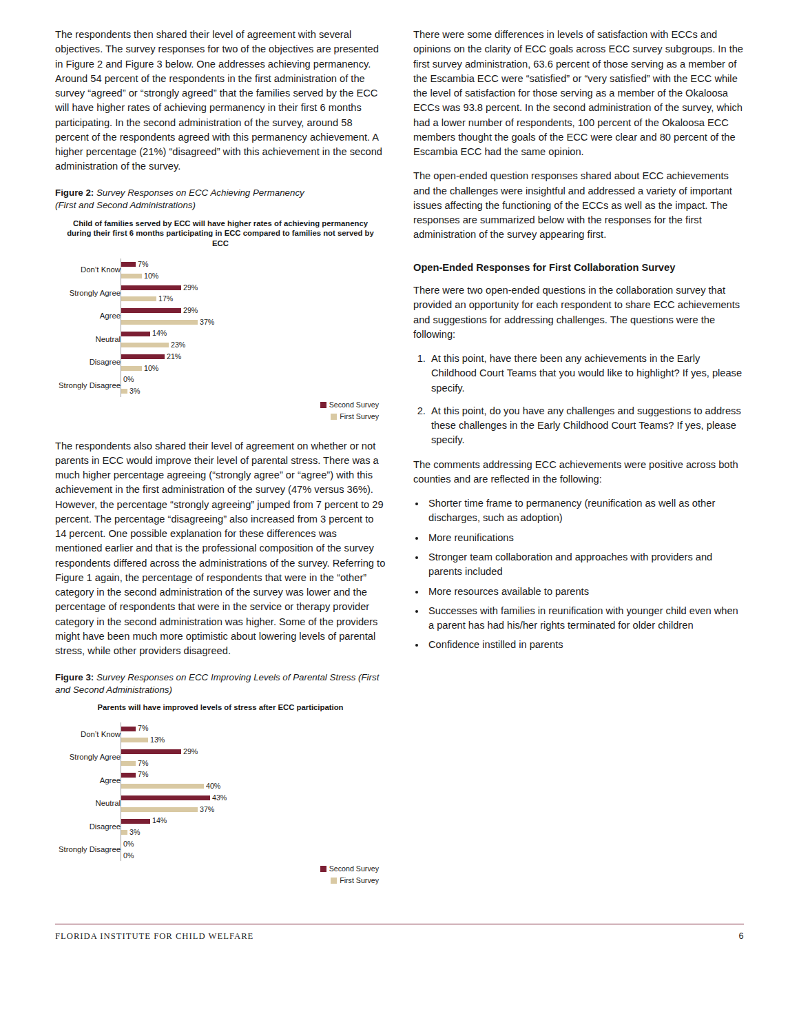The respondents then shared their level of agreement with several objectives. The survey responses for two of the objectives are presented in Figure 2 and Figure 3 below. One addresses achieving permanency. Around 54 percent of the respondents in the first administration of the survey “agreed” or “strongly agreed” that the families served by the ECC will have higher rates of achieving permanency in their first 6 months participating. In the second administration of the survey, around 58 percent of the respondents agreed with this permanency achievement. A higher percentage (21%) “disagreed” with this achievement in the second administration of the survey.
Figure 2: Survey Responses on ECC Achieving Permanency
(First and Second Administrations)
Child of families served by ECC will have higher rates of achieving permanency during their first 6 months participating in ECC compared to families not served by ECC
| Don’t Know | 7% 10% |
| Strongly Agree | 29% 17% |
| Agree | 29% 37% |
| Neutral | 14% 23% |
| Disagree | 21% 10% |
| Strongly Disagree | 0% 3% |
Second Survey
First Survey
The respondents also shared their level of agreement on whether or not parents in ECC would improve their level of parental stress. There was a much higher percentage agreeing (“strongly agree” or “agree”) with this achievement in the first administration of the survey (47% versus 36%). However, the percentage “strongly agreeing” jumped from 7 percent to 29 percent. The percentage “disagreeing” also increased from 3 percent to 14 percent. One possible explanation for these differences was mentioned earlier and that is the professional composition of the survey respondents differed across the administrations of the survey. Referring to Figure 1 again, the percentage of respondents that were in the “other” category in the second administration of the survey was lower and the percentage of respondents that were in the service or therapy provider category in the second administration was higher. Some of the providers might have been much more optimistic about lowering levels of parental stress, while other providers disagreed.
Figure 3: Survey Responses on ECC Improving Levels of Parental Stress (First and Second Administrations)
Parents will have improved levels of stress after ECC participation
| Don’t Know | 7% 13% |
| Strongly Agree | 29% 7% |
| Agree | 7% 40% |
| Neutral | 43% 37% |
| Disagree | 14% 3% |
| Strongly Disagree | 0% 0% |
Second Survey
First Survey
There were some differences in levels of satisfaction with ECCs and opinions on the clarity of ECC goals across ECC survey subgroups. In the first survey administration, 63.6 percent of those serving as a member of the Escambia ECC were “satisfied” or “very satisfied” with the ECC while the level of satisfaction for those serving as a member of the Okaloosa ECCs was 93.8 percent. In the second administration of the survey, which had a lower number of respondents, 100 percent of the Okaloosa ECC members thought the goals of the ECC were clear and 80 percent of the Escambia ECC had the same opinion.
The open-ended question responses shared about ECC achievements and the challenges were insightful and addressed a variety of important issues affecting the functioning of the ECCs as well as the impact. The responses are summarized below with the responses for the first administration of the survey appearing first.
Open-Ended Responses for First Collaboration Survey
There were two open-ended questions in the collaboration survey that provided an opportunity for each respondent to share ECC achievements and suggestions for addressing challenges. The questions were the following:
At this point, have there been any achievements in the Early Childhood Court Teams that you would like to highlight? If yes, please specify.
At this point, do you have any challenges and suggestions to address these challenges in the Early Childhood Court Teams? If yes, please specify.
The comments addressing ECC achievements were positive across both counties and are reflected in the following:
Shorter time frame to permanency (reunification as well as other discharges, such as adoption)
More reunifications
Stronger team collaboration and approaches with providers and parents included
More resources available to parents
Successes with families in reunification with younger child even when a parent has had his/her rights terminated for older children
Confidence instilled in parents
FLORIDA INSTITUTE FOR CHILD WELFARE
6